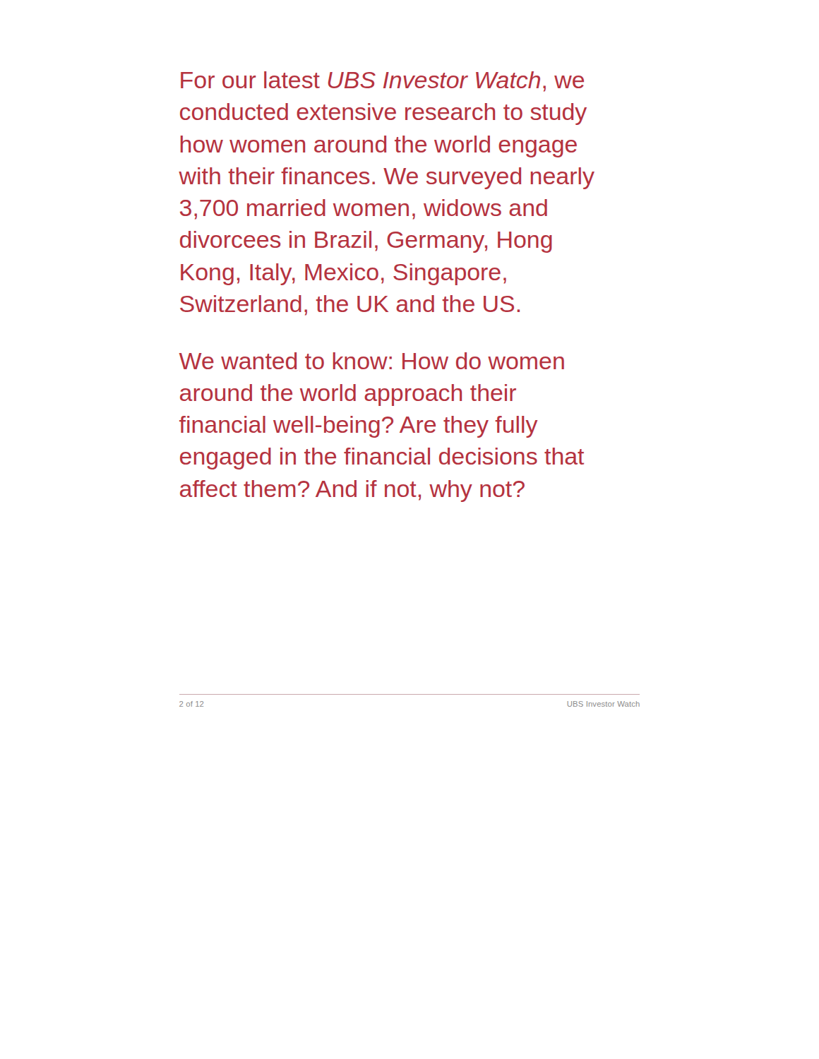For our latest UBS Investor Watch, we conducted extensive research to study how women around the world engage with their finances. We surveyed nearly 3,700 married women, widows and divorcees in Brazil, Germany, Hong Kong, Italy, Mexico, Singapore, Switzerland, the UK and the US.
We wanted to know: How do women around the world approach their financial well-being? Are they fully engaged in the financial decisions that affect them? And if not, why not?
2 of 12
UBS Investor Watch